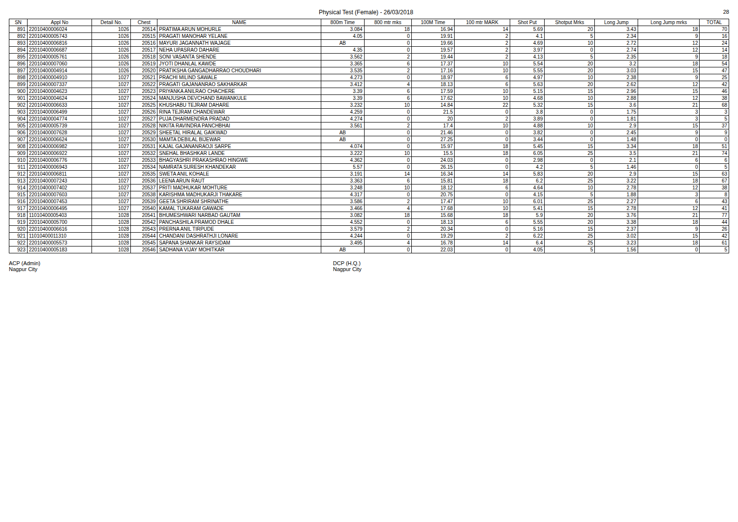Physical Test (Female) - 26/03/2018 28
| SN | Appl No | Detail No. | Chest | NAME | 800m Time | 800 mtr mks | 100M Time | 100 mtr MARK | Shot Put | Shotput Mrks | Long Jump | Long Jump mrks | TOTAL |
| --- | --- | --- | --- | --- | --- | --- | --- | --- | --- | --- | --- | --- | --- |
| 891 | 22010400006024 | 1026 | 20514 | PRATIMA ARUN MOHURLE | 3.084 | 18 | 16.94 | 14 | 5.69 | 20 | 3.43 | 18 | 70 |
| 892 | 22010400005743 | 1026 | 20515 | PRAGATI MANOHAR YELANE | 4.05 | 0 | 19.91 | 2 | 4.1 | 5 | 2.34 | 9 | 16 |
| 893 | 22010400006816 | 1026 | 20516 | MAYURI JAGANNATH WAJAGE | AB | 0 | 19.66 | 2 | 4.69 | 10 | 2.72 | 12 | 24 |
| 894 | 22010400006687 | 1026 | 20517 | NEHA UPASRAO DAHARE | 4.35 | 0 | 19.57 | 2 | 3.97 | 0 | 2.74 | 12 | 14 |
| 895 | 22010400005761 | 1026 | 20518 | SONI VASANTA SHENDE | 3.562 | 2 | 19.44 | 2 | 4.13 | 5 | 2.35 | 9 | 18 |
| 896 | 22010400007060 | 1026 | 20519 | JYOTI DHANLAL KAWDE | 3.365 | 6 | 17.37 | 10 | 5.54 | 20 | 3.2 | 18 | 54 |
| 897 | 22010400004914 | 1026 | 20520 | PRATIKSHA GANGADHARRAO CHOUDHARI | 3.535 | 2 | 17.16 | 10 | 5.55 | 20 | 3.03 | 15 | 47 |
| 898 | 22010400004910 | 1027 | 20521 | PRACHI MILIND SAWALE | 4.273 | 0 | 18.97 | 6 | 4.97 | 10 | 2.38 | 9 | 25 |
| 899 | 22010400007337 | 1027 | 20522 | PRAGATI GAJANANRAO SAKHARKAR | 3.412 | 4 | 18.13 | 6 | 5.63 | 20 | 2.62 | 12 | 42 |
| 900 | 22010400004623 | 1027 | 20523 | PRIYANKA ANILRAO CHACHERE | 3.39 | 6 | 17.59 | 10 | 5.15 | 15 | 2.96 | 15 | 46 |
| 901 | 22010400004624 | 1027 | 20524 | MANJUSHA DEVCHAND BAWANKULE | 3.39 | 6 | 17.62 | 10 | 4.68 | 10 | 2.88 | 12 | 38 |
| 902 | 22010400006633 | 1027 | 20525 | KHUSHABU TEJRAM DAHARE | 3.232 | 10 | 14.84 | 22 | 5.32 | 15 | 3.6 | 21 | 68 |
| 903 | 22010400006499 | 1027 | 20526 | RINA TEJRAM CHANDEWAR | 4.259 | 0 | 21.5 | 0 | 3.8 | 0 | 1.75 | 3 | 3 |
| 904 | 22010400004774 | 1027 | 20527 | PUJA DHARMENDRA PRADAD | 4.274 | 0 | 20 | 2 | 3.89 | 0 | 1.81 | 3 | 5 |
| 905 | 22010400005739 | 1027 | 20528 | NIKITA RAVINDRA PANCHBHAI | 3.561 | 2 | 17.4 | 10 | 4.88 | 10 | 2.9 | 15 | 37 |
| 906 | 22010400007628 | 1027 | 20529 | SHEETAL HIRALAL GAIKWAD | AB | 0 | 21.46 | 0 | 3.82 | 0 | 2.45 | 9 | 9 |
| 907 | 22010400006624 | 1027 | 20530 | MAMTA DEBILAL BIJEWAR | AB | 0 | 27.25 | 0 | 3.44 | 0 | 1.48 | 0 | 0 |
| 908 | 22010400006982 | 1027 | 20531 | KAJAL GAJANANRAOJI SARPE | 4.074 | 0 | 15.97 | 18 | 5.45 | 15 | 3.34 | 18 | 51 |
| 909 | 22010400006922 | 1027 | 20532 | SNEHAL BHASHKAR LANDE | 3.222 | 10 | 15.5 | 18 | 6.05 | 25 | 3.5 | 21 | 74 |
| 910 | 22010400006776 | 1027 | 20533 | BHAGYASHRI PRAKASHRAO HINGWE | 4.362 | 0 | 24.03 | 0 | 2.98 | 0 | 2.1 | 6 | 6 |
| 911 | 22010400006943 | 1027 | 20534 | NAMRATA SURESH KHANDEKAR | 5.57 | 0 | 26.15 | 0 | 4.2 | 5 | 1.46 | 0 | 5 |
| 912 | 22010400006811 | 1027 | 20535 | SWETA ANIL KOHALE | 3.191 | 14 | 16.34 | 14 | 5.83 | 20 | 2.9 | 15 | 63 |
| 913 | 22010400007243 | 1027 | 20536 | LEENA ARUN RAUT | 3.363 | 6 | 15.81 | 18 | 6.2 | 25 | 3.22 | 18 | 67 |
| 914 | 22010400007402 | 1027 | 20537 | PRITI MADHUKAR MOHTURE | 3.248 | 10 | 18.12 | 6 | 4.64 | 10 | 2.78 | 12 | 38 |
| 915 | 22010400007603 | 1027 | 20538 | KARISHMA MADHUKARJI THAKARE | 4.317 | 0 | 20.75 | 0 | 4.15 | 5 | 1.88 | 3 | 8 |
| 916 | 22010400007453 | 1027 | 20539 | GEETA SHRIRAM SHRINATHE | 3.586 | 2 | 17.47 | 10 | 6.01 | 25 | 2.27 | 6 | 43 |
| 917 | 22010400006495 | 1027 | 20540 | KAMAL TUKARAM GAWADE | 3.466 | 4 | 17.68 | 10 | 5.41 | 15 | 2.78 | 12 | 41 |
| 918 | 11010400005403 | 1028 | 20541 | BHUMESHWARI NARBAD GAUTAM | 3.082 | 18 | 15.68 | 18 | 5.9 | 20 | 3.76 | 21 | 77 |
| 919 | 22010400005700 | 1028 | 20542 | PANCHASHILA PRAMOD DHALE | 4.552 | 0 | 18.13 | 6 | 5.55 | 20 | 3.38 | 18 | 44 |
| 920 | 22010400006616 | 1028 | 20543 | PRERNA ANIL TIRPUDE | 3.579 | 2 | 20.34 | 0 | 5.16 | 15 | 2.37 | 9 | 26 |
| 921 | 11010400011310 | 1028 | 20544 | CHANDANI DASHRATHJI LONARE | 4.244 | 0 | 19.29 | 2 | 6.22 | 25 | 3.02 | 15 | 42 |
| 922 | 22010400005573 | 1028 | 20545 | SAPANA SHANKAR RAYSIDAM | 3.495 | 4 | 16.78 | 14 | 6.4 | 25 | 3.23 | 18 | 61 |
| 923 | 22010400005183 | 1028 | 20546 | SADHANA VIJAY MOHITKAR | AB | 0 | 22.03 | 0 | 4.05 | 5 | 1.56 | 0 | 5 |
ACP (Admin)
Nagpur City
DCP (H.Q.)
Nagpur City